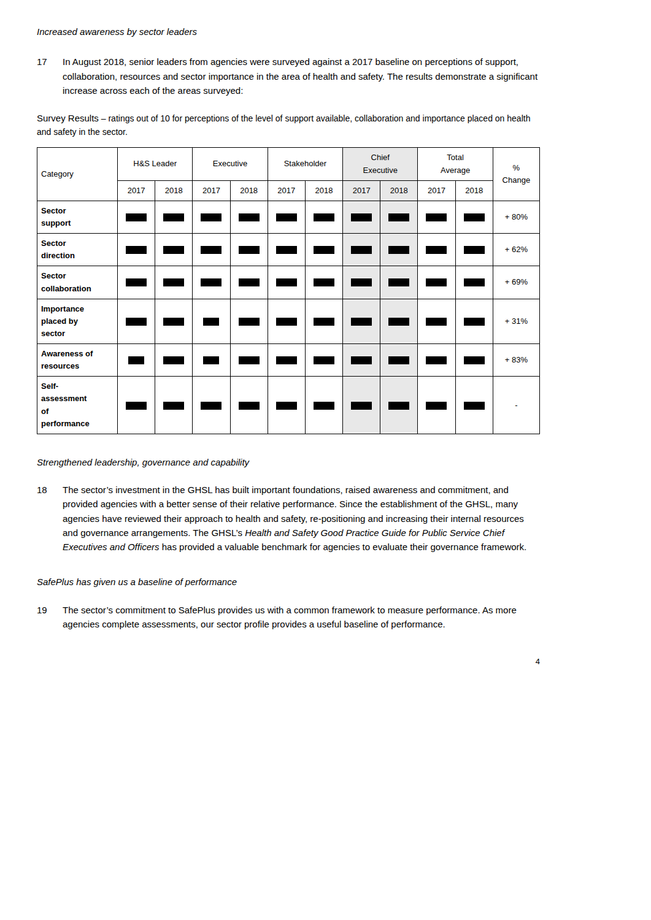Increased awareness by sector leaders
17 In August 2018, senior leaders from agencies were surveyed against a 2017 baseline on perceptions of support, collaboration, resources and sector importance in the area of health and safety. The results demonstrate a significant increase across each of the areas surveyed:
Survey Results – ratings out of 10 for perceptions of the level of support available, collaboration and importance placed on health and safety in the sector.
| Category | H&S Leader | Executive | Stakeholder | Chief Executive | Total Average | % Change |
| --- | --- | --- | --- | --- | --- | --- |
| 2017 | 2018 | 2017 | 2018 | 2017 | 2018 | 2017 | 2018 | 2017 | 2018 |
| Sector support | | | | | | | | | | | + 80% |
| Sector direction | | | | | | | | | | | + 62% |
| Sector collaboration | | | | | | | | | | | + 69% |
| Importance placed by sector | | | | | | | | | | | + 31% |
| Awareness of resources | | | | | | | | | | | + 83% |
| Self- assessment of performance | | | | | | | | | | | - |
Strengthened leadership, governance and capability
18 The sector’s investment in the GHSL has built important foundations, raised awareness and commitment, and provided agencies with a better sense of their relative performance. Since the establishment of the GHSL, many agencies have reviewed their approach to health and safety, re-positioning and increasing their internal resources and governance arrangements. The GHSL’s Health and Safety Good Practice Guide for Public Service Chief Executives and Officers has provided a valuable benchmark for agencies to evaluate their governance framework.
SafePlus has given us a baseline of performance
19 The sector’s commitment to SafePlus provides us with a common framework to measure performance. As more agencies complete assessments, our sector profile provides a useful baseline of performance.
4